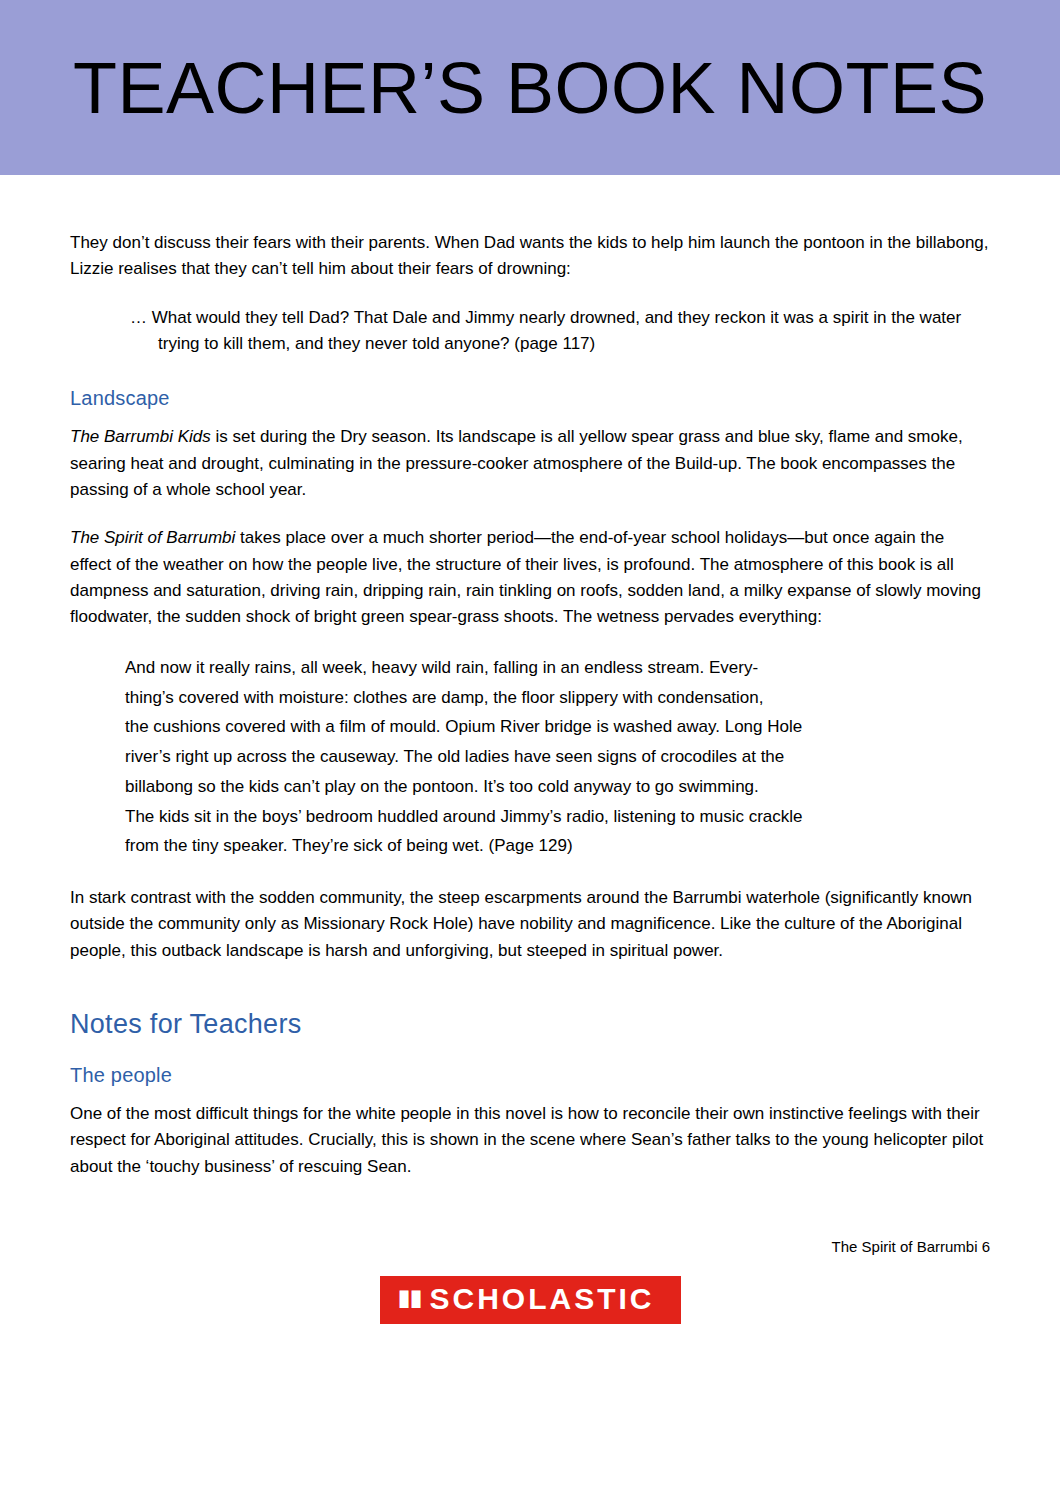TEACHER’S BOOK NOTES
They don’t discuss their fears with their parents. When Dad wants the kids to help him launch the pontoon in the billabong, Lizzie realises that they can’t tell him about their fears of drowning:
… What would they tell Dad? That Dale and Jimmy nearly drowned, and they reckon it was a spirit in the water trying to kill them, and they never told anyone? (page 117)
Landscape
The Barrumbi Kids is set during the Dry season. Its landscape is all yellow spear grass and blue sky, flame and smoke, searing heat and drought, culminating in the pressure-cooker atmosphere of the Build-up. The book encompasses the passing of a whole school year.
The Spirit of Barrumbi takes place over a much shorter period—the end-of-year school holidays—but once again the effect of the weather on how the people live, the structure of their lives, is profound. The atmosphere of this book is all dampness and saturation, driving rain, dripping rain, rain tinkling on roofs, sodden land, a milky expanse of slowly moving floodwater, the sudden shock of bright green spear-grass shoots. The wetness pervades everything:
And now it really rains, all week, heavy wild rain, falling in an endless stream. Every-
thing’s covered with moisture: clothes are damp, the floor slippery with condensation,
the cushions covered with a film of mould. Opium River bridge is washed away. Long Hole
river’s right up across the causeway. The old ladies have seen signs of crocodiles at the
billabong so the kids can’t play on the pontoon. It’s too cold anyway to go swimming.
The kids sit in the boys’ bedroom huddled around Jimmy’s radio, listening to music crackle
from the tiny speaker. They’re sick of being wet. (Page 129)
In stark contrast with the sodden community, the steep escarpments around the Barrumbi waterhole (significantly known outside the community only as Missionary Rock Hole) have nobility and magnificence. Like the culture of the Aboriginal people, this outback landscape is harsh and unforgiving, but steeped in spiritual power.
Notes for Teachers
The people
One of the most difficult things for the white people in this novel is how to reconcile their own instinctive feelings with their respect for Aboriginal attitudes. Crucially, this is shown in the scene where Sean’s father talks to the young helicopter pilot about the ‘touchy business’ of rescuing Sean.
The Spirit of Barrumbi 6
▮▮SCHOLASTIC